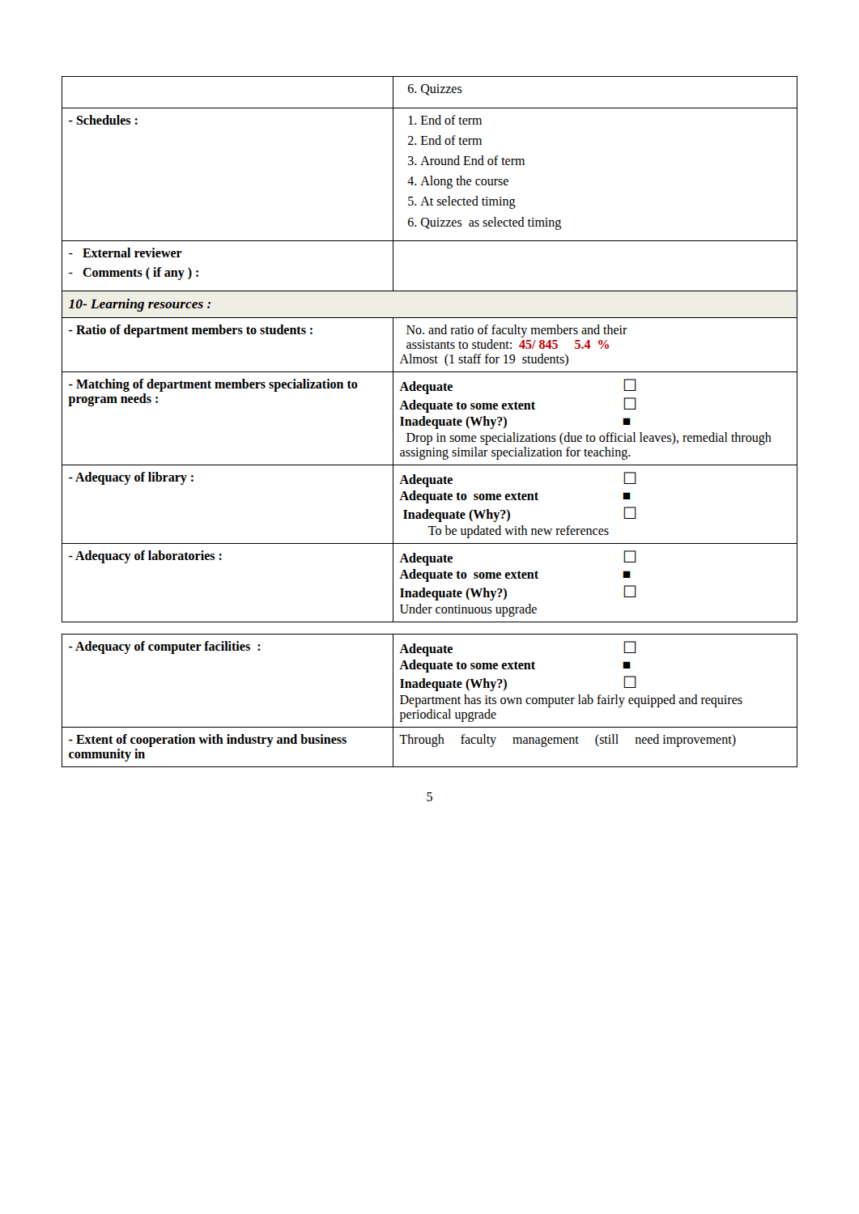| | Quizzes |
| - Schedules : | End of term End of term Around End of term Along the course At selected timing Quizzes as selected timing |
| - External reviewer - Comments ( if any ) : | |
| 10- Learning resources : |
| - Ratio of department members to students : | No. and ratio of faculty members and their assistants to student: 45/ 845 5.4 % Almost (1 staff for 19 students) |
| - Matching of department members specialization to program needs : | Adequate Adequate to some extent Inadequate (Why?) Drop in some specializations (due to official leaves), remedial through assigning similar specialization for teaching. |
| - Adequacy of library : | Adequate Adequate to some extent Inadequate (Why?) To be updated with new references |
| - Adequacy of laboratories : | Adequate Adequate to some extent Inadequate (Why?) Under continuous upgrade |
| - Adequacy of computer facilities : | Adequate Adequate to some extent Inadequate (Why?) Department has its own computer lab fairly equipped and requires periodical upgrade |
| - Extent of cooperation with industry and business community in | Through faculty management (still need improvement) |
5